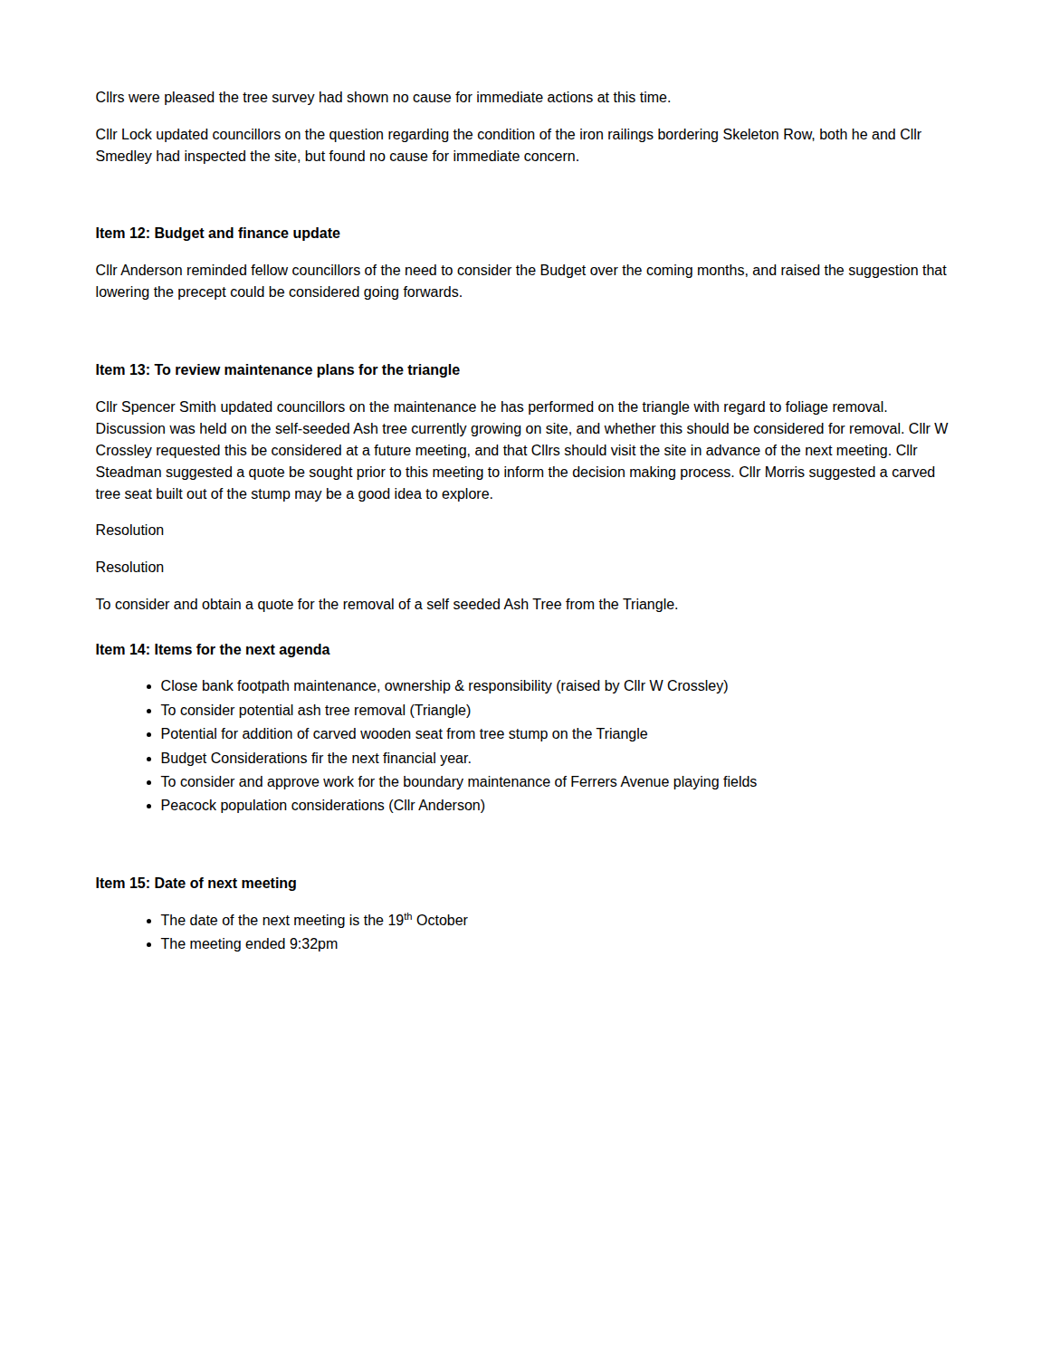Cllrs were pleased the tree survey had shown no cause for immediate actions at this time.
Cllr Lock updated councillors on the question regarding the condition of the iron railings bordering Skeleton Row, both he and Cllr Smedley had inspected the site, but found no cause for immediate concern.
Item 12: Budget and finance update
Cllr Anderson reminded fellow councillors of the need to consider the Budget over the coming months, and raised the suggestion that lowering the precept could be considered going forwards.
Item 13: To review maintenance plans for the triangle
Cllr Spencer Smith updated councillors on the maintenance he has performed on the triangle with regard to foliage removal. Discussion was held on the self-seeded Ash tree currently growing on site, and whether this should be considered for removal. Cllr W Crossley requested this be considered at a future meeting, and that Cllrs should visit the site in advance of the next meeting. Cllr Steadman suggested a quote be sought prior to this meeting to inform the decision making process. Cllr Morris suggested a carved tree seat built out of the stump may be a good idea to explore.
Resolution
Resolution
To consider and obtain a quote for the removal of a self seeded Ash Tree from the Triangle.
Item 14: Items for the next agenda
Close bank footpath maintenance, ownership & responsibility (raised by Cllr W Crossley)
To consider potential ash tree removal (Triangle)
Potential for addition of carved wooden seat from tree stump on the Triangle
Budget Considerations fir the next financial year.
To consider and approve work for the boundary maintenance of Ferrers Avenue playing fields
Peacock population considerations (Cllr Anderson)
Item 15: Date of next meeting
The date of the next meeting is the 19th October
The meeting ended 9:32pm